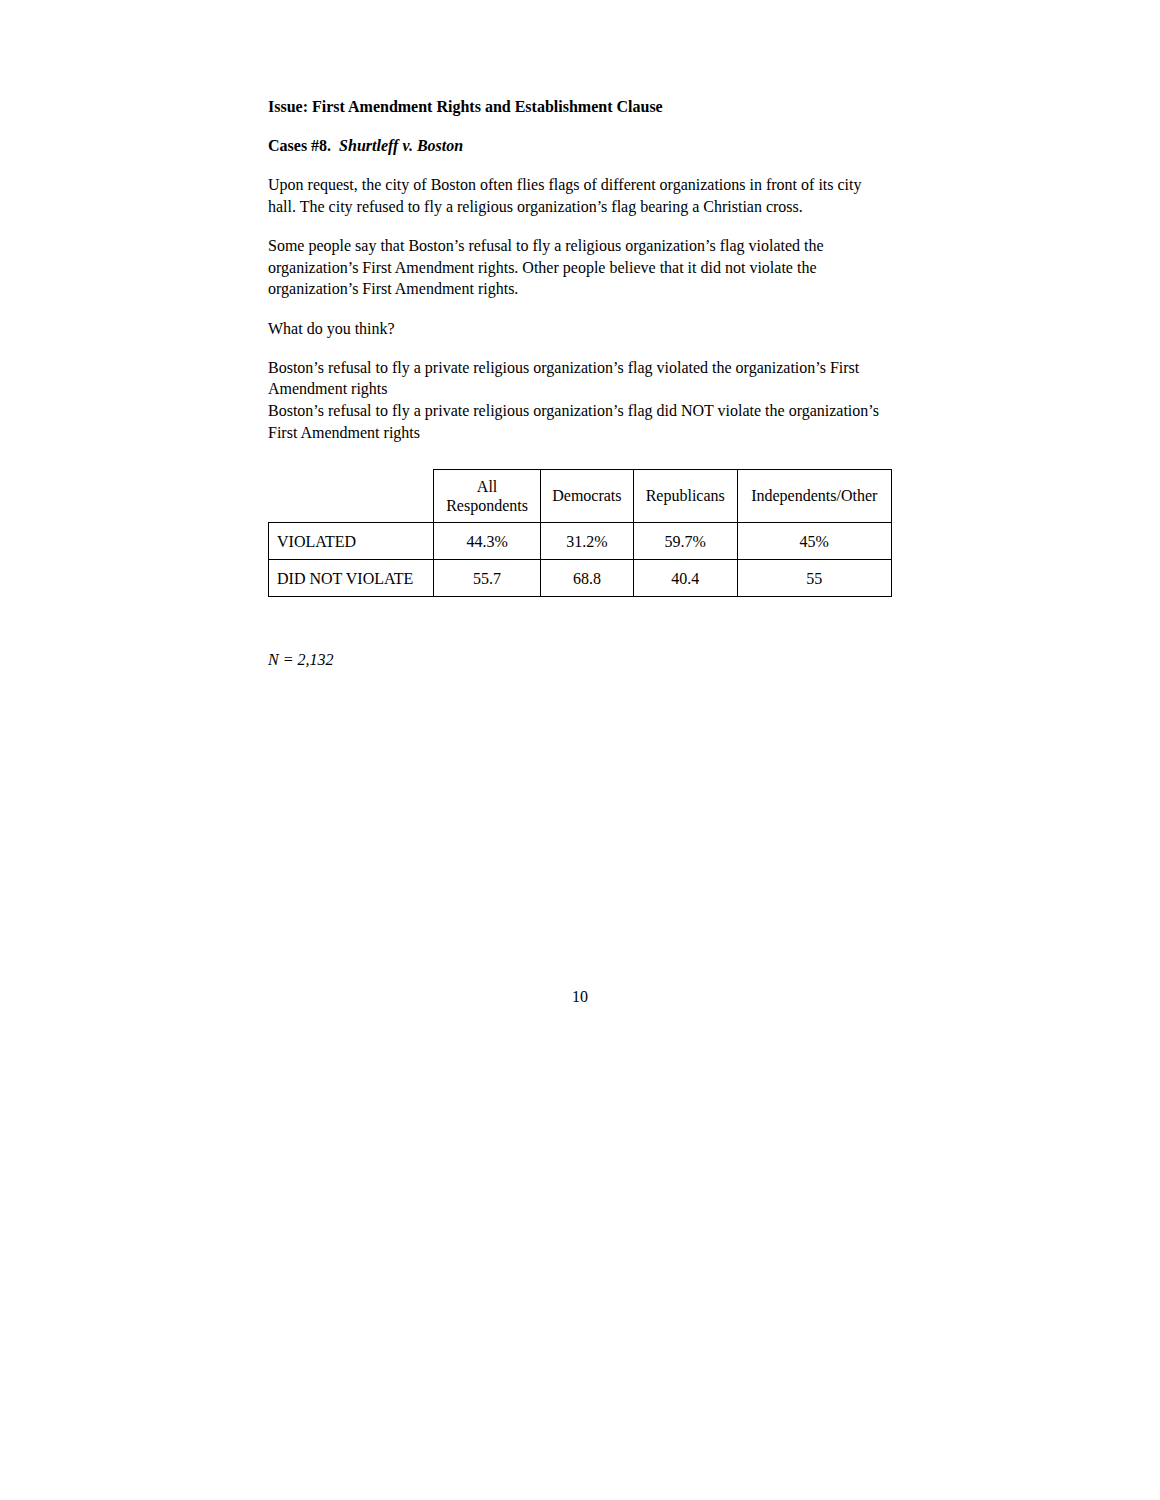Issue: First Amendment Rights and Establishment Clause
Cases #8. Shurtleff v. Boston
Upon request, the city of Boston often flies flags of different organizations in front of its city hall. The city refused to fly a religious organization’s flag bearing a Christian cross.
Some people say that Boston’s refusal to fly a religious organization’s flag violated the organization’s First Amendment rights. Other people believe that it did not violate the organization’s First Amendment rights.
What do you think?
Boston’s refusal to fly a private religious organization’s flag violated the organization’s First Amendment rights
Boston’s refusal to fly a private religious organization’s flag did NOT violate the organization’s First Amendment rights
| | All Respondents | Democrats | Republicans | Independents/Other |
| --- | --- | --- | --- | --- |
| VIOLATED | 44.3% | 31.2% | 59.7% | 45% |
| DID NOT VIOLATE | 55.7 | 68.8 | 40.4 | 55 |
N = 2,132
10